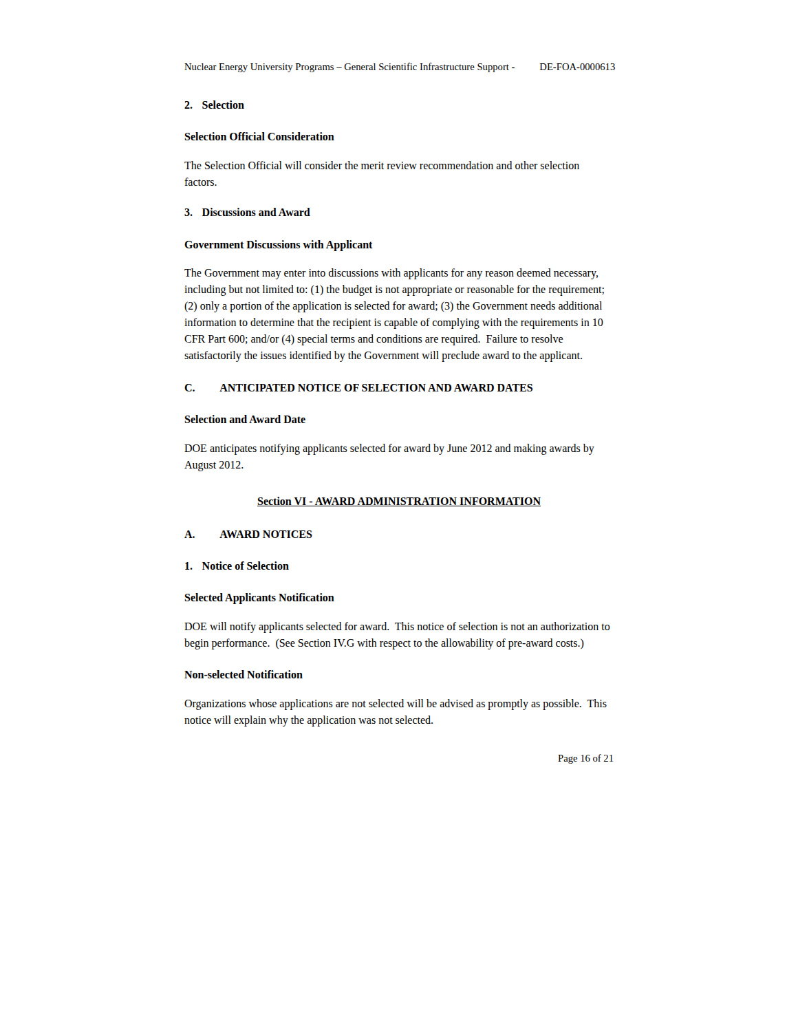Nuclear Energy University Programs – General Scientific Infrastructure Support - DE-FOA-0000613
2. Selection
Selection Official Consideration
The Selection Official will consider the merit review recommendation and other selection factors.
3. Discussions and Award
Government Discussions with Applicant
The Government may enter into discussions with applicants for any reason deemed necessary, including but not limited to: (1) the budget is not appropriate or reasonable for the requirement; (2) only a portion of the application is selected for award; (3) the Government needs additional information to determine that the recipient is capable of complying with the requirements in 10 CFR Part 600; and/or (4) special terms and conditions are required. Failure to resolve satisfactorily the issues identified by the Government will preclude award to the applicant.
C. ANTICIPATED NOTICE OF SELECTION AND AWARD DATES
Selection and Award Date
DOE anticipates notifying applicants selected for award by June 2012 and making awards by August 2012.
Section VI - AWARD ADMINISTRATION INFORMATION
A. AWARD NOTICES
1. Notice of Selection
Selected Applicants Notification
DOE will notify applicants selected for award. This notice of selection is not an authorization to begin performance. (See Section IV.G with respect to the allowability of pre-award costs.)
Non-selected Notification
Organizations whose applications are not selected will be advised as promptly as possible. This notice will explain why the application was not selected.
Page 16 of 21